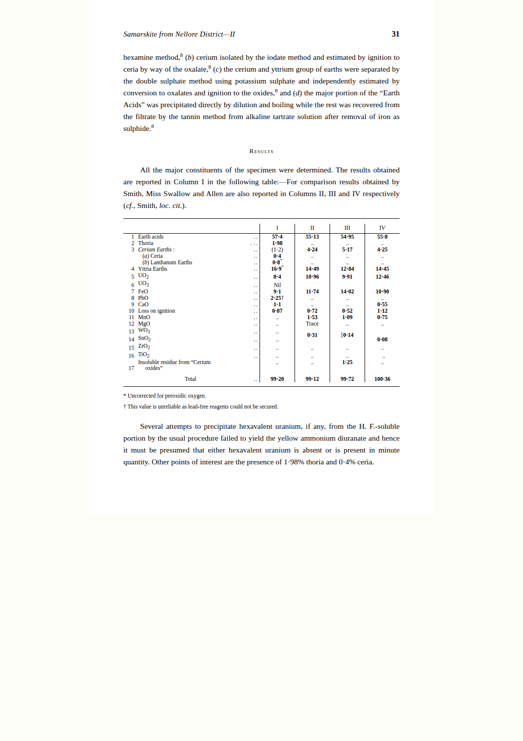Samarskite from Nellore District—II 31
hexamine method,8 (b) cerium isolated by the iodate method and estimated by ignition to ceria by way of the oxalate,8 (c) the cerium and yttrium group of earths were separated by the double sulphate method using potassium sulphate and independently estimated by conversion to oxalates and ignition to the oxides,8 and (d) the major portion of the “Earth Acids” was precipitated directly by dilution and boiling while the rest was recovered from the filtrate by the tannin method from alkaline tartrate solution after removal of iron as sulphide.8
Results
All the major constituents of the specimen were determined. The results obtained are reported in Column I in the following table:—For comparison results obtained by Smith, Miss Swallow and Allen are also reported in Columns II, III and IV respectively (cf., Smith, loc. cit.).
| | | | I | II | III | IV |
| --- | --- | --- | --- | --- | --- | --- |
| 1 | Earth acids | .. | 57·4 | 55·13 | 54·95 | 55·8 |
| 2 | Thoria | . .. | 1·98 | .. | .. | .. |
| 3 | Cerium Earths : | .. | (1·2) | 4·24 | 5·17 | 4·25 |
| | ( a ) Ceria | .. | 0·4 | .. | .. | .. |
| | ( b ) Lanthanum Earths | .. | 0·8 * | .. | .. | .. |
| 4 | Yttria Earths | .. | 16·9 * | 14·49 | 12·84 | 14·45 |
| 5 | UO 2 | .. | 8·4 | 10·96 | 9·91 | 12·46 |
| 6 | UO 3 | .. | Nil | | | |
| 7 | FeO | .. | 9·1 | 11·74 | 14·02 | 10·90 |
| 8 | PbO | .. | 2·25 † | .. | .. | .. |
| 9 | CaO | .. | 1·1 | .. | .. | 0·55 |
| 10 | Loss on ignition | .. | 0·87 | 0·72 | 0·52 | 1·12 |
| 11 | MnO | .. | .. | 1·53 | 1·09 | 0·75 |
| 12 | MgO | .. | .. | Trace | .. | .. |
| 13 | WO 3 | .. | .. | 0·31 | [ 0·14 | |
| 14 | SnO 2 | .. | .. | 0·08 |
| 15 | ZrO 2 | .. | .. | .. | .. | .. |
| 16 | TiO 2 | .. | .. | .. | .. | .. |
| 17 | Insoluble residue from “Cerium oxides” | | .. | .. | 1·25 | .. |
| | Total | .. | 99·20 | 99·12 | 99·72 | 100·36 |
* Uncorrected for peroxidic oxygen.
† This value is unreliable as lead-free reagents could not be secured.
Several attempts to precipitate hexavalent uranium, if any, from the H. F.-soluble portion by the usual procedure failed to yield the yellow ammonium diuranate and hence it must be presumed that either hexavalent uranium is absent or is present in minute quantity. Other points of interest are the presence of 1·98% thoria and 0·4% ceria.